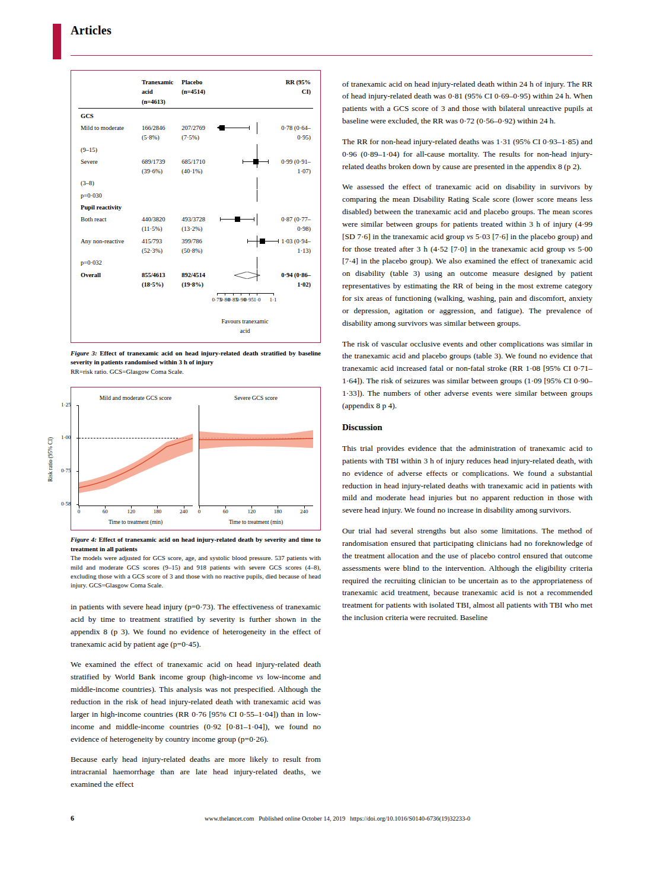Articles
| | Tranexamic acid (n=4613) | Placebo (n=4514) | | RR (95% CI) |
| --- | --- | --- | --- | --- |
| GCS |
| Mild to moderate | 166/2846 (5·8%) | 207/2769 (7·5%) | | 0·78 (0·64–0·95) |
| (9–15) | | | | |
| Severe | 689/1739 (39·6%) | 685/1710 (40·1%) | | 0·99 (0·91–1·07) |
| (3–8) | | | | |
| p=0·030 | | | | |
| Pupil reactivity |
| Both react | 440/3820 (11·5%) | 493/3728 (13·2%) | | 0·87 (0·77–0·98) |
| Any non-reactive | 415/793 (52·3%) | 399/786 (50·8%) | | 1·03 (0·94–1·13) |
| p=0·032 | | | | |
| Overall | 855/4613 (18·5%) | 892/4514 (19·8%) | | 0·94 (0·86–1·02) |
| | 0·75 0·80 0·85 0·90 0·95 1·0 1·1 Favours tranexamic acid | |
Figure 3: Effect of tranexamic acid on head injury-related death stratified by baseline severity in patients randomised within 3 h of injury
RR=risk ratio. GCS=Glasgow Coma Scale.
Mild and moderate GCS score
Risk ratio (95% CI)
1·25
1·00
0·75
0·58
0
60
120
180
240
Time to treatment (min)
Severe GCS score
0
60
120
180
240
Time to treatment (min)
Figure 4: Effect of tranexamic acid on head injury-related death by severity and time to treatment in all patients
The models were adjusted for GCS score, age, and systolic blood pressure. 537 patients with mild and moderate GCS scores (9–15) and 918 patients with severe GCS scores (4–8), excluding those with a GCS score of 3 and those with no reactive pupils, died because of head injury. GCS=Glasgow Coma Scale.
in patients with severe head injury (p=0·73). The effectiveness of tranexamic acid by time to treatment stratified by severity is further shown in the appendix 8 (p 3). We found no evidence of heterogeneity in the effect of tranexamic acid by patient age (p=0·45).
We examined the effect of tranexamic acid on head injury-related death stratified by World Bank income group (high-income vs low-income and middle-income countries). This analysis was not prespecified. Although the reduction in the risk of head injury-related death with tranexamic acid was larger in high-income countries (RR 0·76 [95% CI 0·55–1·04]) than in low-income and middle-income countries (0·92 [0·81–1·04]), we found no evidence of heterogeneity by country income group (p=0·26).
Because early head injury-related deaths are more likely to result from intracranial haemorrhage than are late head injury-related deaths, we examined the effect
of tranexamic acid on head injury-related death within 24 h of injury. The RR of head injury-related death was 0·81 (95% CI 0·69–0·95) within 24 h. When patients with a GCS score of 3 and those with bilateral unreactive pupils at baseline were excluded, the RR was 0·72 (0·56–0·92) within 24 h.
The RR for non-head injury-related deaths was 1·31 (95% CI 0·93–1·85) and 0·96 (0·89–1·04) for all-cause mortality. The results for non-head injury-related deaths broken down by cause are presented in the appendix 8 (p 2).
We assessed the effect of tranexamic acid on disability in survivors by comparing the mean Disability Rating Scale score (lower score means less disabled) between the tranexamic acid and placebo groups. The mean scores were similar between groups for patients treated within 3 h of injury (4·99 [SD 7·6] in the tranexamic acid group vs 5·03 [7·6] in the placebo group) and for those treated after 3 h (4·52 [7·0] in the tranexamic acid group vs 5·00 [7·4] in the placebo group). We also examined the effect of tranexamic acid on disability (table 3) using an outcome measure designed by patient representatives by estimating the RR of being in the most extreme category for six areas of functioning (walking, washing, pain and discomfort, anxiety or depression, agitation or aggression, and fatigue). The prevalence of disability among survivors was similar between groups.
The risk of vascular occlusive events and other complications was similar in the tranexamic acid and placebo groups (table 3). We found no evidence that tranexamic acid increased fatal or non-fatal stroke (RR 1·08 [95% CI 0·71–1·64]). The risk of seizures was similar between groups (1·09 [95% CI 0·90–1·33]). The numbers of other adverse events were similar between groups (appendix 8 p 4).
Discussion
This trial provides evidence that the administration of tranexamic acid to patients with TBI within 3 h of injury reduces head injury-related death, with no evidence of adverse effects or complications. We found a substantial reduction in head injury-related deaths with tranexamic acid in patients with mild and moderate head injuries but no apparent reduction in those with severe head injury. We found no increase in disability among survivors.
Our trial had several strengths but also some limitations. The method of randomisation ensured that participating clinicians had no foreknowledge of the treatment allocation and the use of placebo control ensured that outcome assessments were blind to the intervention. Although the eligibility criteria required the recruiting clinician to be uncertain as to the appropriateness of tranexamic acid treatment, because tranexamic acid is not a recommended treatment for patients with isolated TBI, almost all patients with TBI who met the inclusion criteria were recruited. Baseline
6
www.thelancet.com Published online October 14, 2019 https://doi.org/10.1016/S0140-6736(19)32233-0